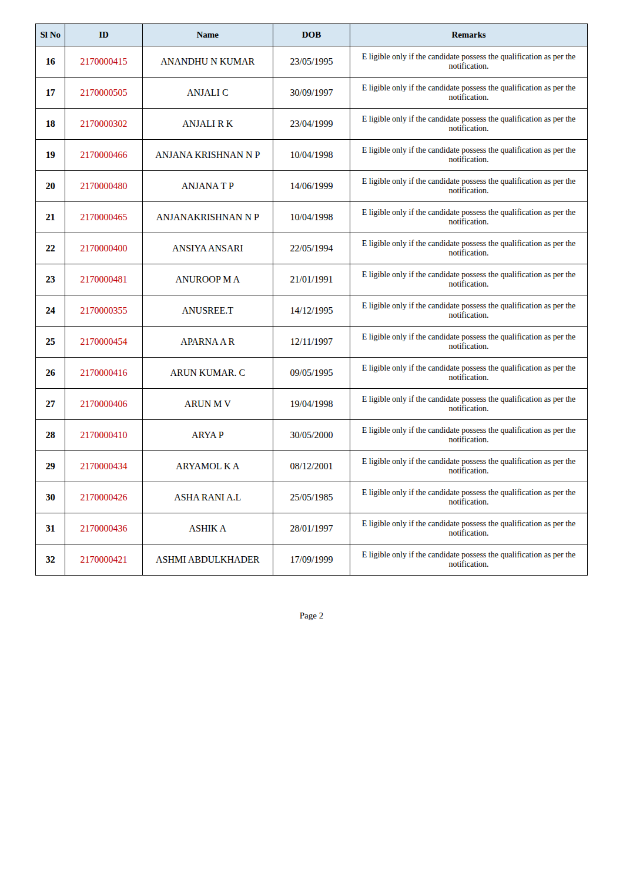| Sl No | ID | Name | DOB | Remarks |
| --- | --- | --- | --- | --- |
| 16 | 2170000415 | ANANDHU N KUMAR | 23/05/1995 | E ligible only if the candidate possess the qualification as per the notification. |
| 17 | 2170000505 | ANJALI C | 30/09/1997 | E ligible only if the candidate possess the qualification as per the notification. |
| 18 | 2170000302 | ANJALI R K | 23/04/1999 | E ligible only if the candidate possess the qualification as per the notification. |
| 19 | 2170000466 | ANJANA KRISHNAN N P | 10/04/1998 | E ligible only if the candidate possess the qualification as per the notification. |
| 20 | 2170000480 | ANJANA T P | 14/06/1999 | E ligible only if the candidate possess the qualification as per the notification. |
| 21 | 2170000465 | ANJANAKRISHNAN N P | 10/04/1998 | E ligible only if the candidate possess the qualification as per the notification. |
| 22 | 2170000400 | ANSIYA ANSARI | 22/05/1994 | E ligible only if the candidate possess the qualification as per the notification. |
| 23 | 2170000481 | ANUROOP M A | 21/01/1991 | E ligible only if the candidate possess the qualification as per the notification. |
| 24 | 2170000355 | ANUSREE.T | 14/12/1995 | E ligible only if the candidate possess the qualification as per the notification. |
| 25 | 2170000454 | APARNA A R | 12/11/1997 | E ligible only if the candidate possess the qualification as per the notification. |
| 26 | 2170000416 | ARUN KUMAR. C | 09/05/1995 | E ligible only if the candidate possess the qualification as per the notification. |
| 27 | 2170000406 | ARUN M V | 19/04/1998 | E ligible only if the candidate possess the qualification as per the notification. |
| 28 | 2170000410 | ARYA P | 30/05/2000 | E ligible only if the candidate possess the qualification as per the notification. |
| 29 | 2170000434 | ARYAMOL K A | 08/12/2001 | E ligible only if the candidate possess the qualification as per the notification. |
| 30 | 2170000426 | ASHA RANI A.L | 25/05/1985 | E ligible only if the candidate possess the qualification as per the notification. |
| 31 | 2170000436 | ASHIK A | 28/01/1997 | E ligible only if the candidate possess the qualification as per the notification. |
| 32 | 2170000421 | ASHMI ABDULKHADER | 17/09/1999 | E ligible only if the candidate possess the qualification as per the notification. |
Page 2